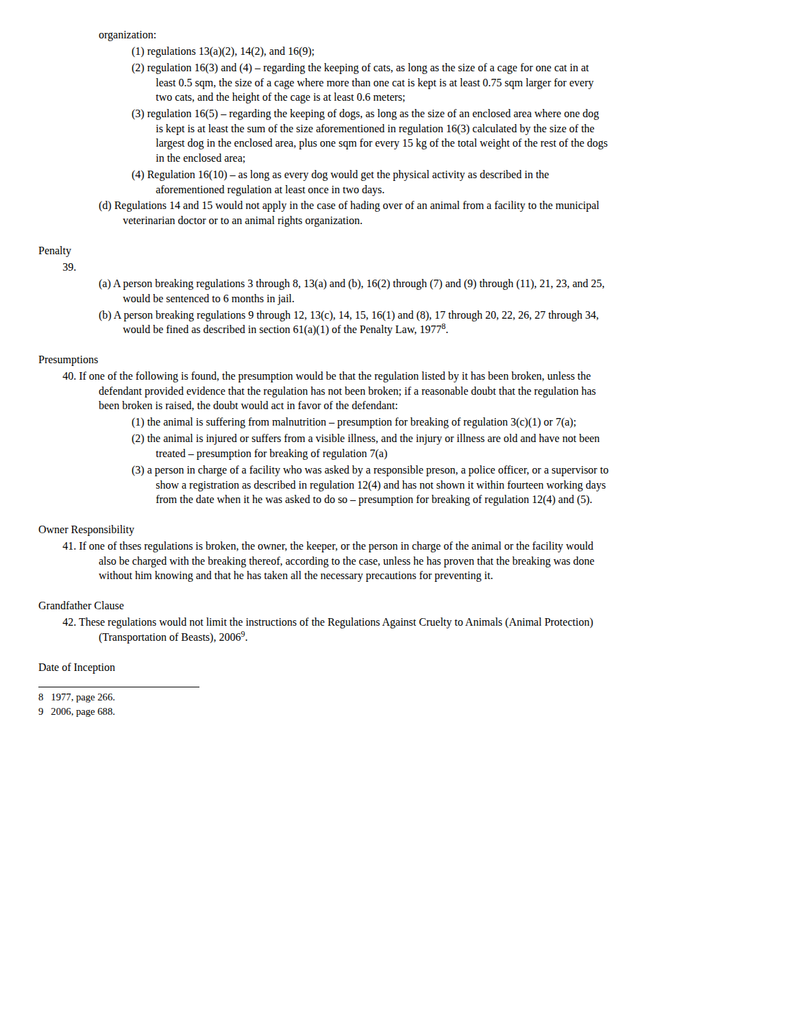organization:
(1) regulations 13(a)(2), 14(2), and 16(9);
(2) regulation 16(3) and (4) – regarding the keeping of cats, as long as the size of a cage for one cat in at least 0.5 sqm, the size of a cage where more than one cat is kept is at least 0.75 sqm larger for every two cats, and the height of the cage is at least 0.6 meters;
(3) regulation 16(5) – regarding the keeping of dogs, as long as the size of an enclosed area where one dog is kept is at least the sum of the size aforementioned in regulation 16(3) calculated by the size of the largest dog in the enclosed area, plus one sqm for every 15 kg of the total weight of the rest of the dogs in the enclosed area;
(4) Regulation 16(10) – as long as every dog would get the physical activity as described in the aforementioned regulation at least once in two days.
(d) Regulations 14 and 15 would not apply in the case of hading over of an animal from a facility to the municipal veterinarian doctor or to an animal rights organization.
Penalty
39.
(a) A person breaking regulations 3 through 8, 13(a) and (b), 16(2) through (7) and (9) through (11), 21, 23, and 25, would be sentenced to 6 months in jail.
(b) A person breaking regulations 9 through 12, 13(c), 14, 15, 16(1) and (8), 17 through 20, 22, 26, 27 through 34, would be fined as described in section 61(a)(1) of the Penalty Law, 19778.
Presumptions
40. If one of the following is found, the presumption would be that the regulation listed by it has been broken, unless the defendant provided evidence that the regulation has not been broken; if a reasonable doubt that the regulation has been broken is raised, the doubt would act in favor of the defendant:
(1) the animal is suffering from malnutrition – presumption for breaking of regulation 3(c)(1) or 7(a);
(2) the animal is injured or suffers from a visible illness, and the injury or illness are old and have not been treated – presumption for breaking of regulation 7(a)
(3) a person in charge of a facility who was asked by a responsible preson, a police officer, or a supervisor to show a registration as described in regulation 12(4) and has not shown it within fourteen working days from the date when it he was asked to do so – presumption for breaking of regulation 12(4) and (5).
Owner Responsibility
41. If one of thses regulations is broken, the owner, the keeper, or the person in charge of the animal or the facility would also be charged with the breaking thereof, according to the case, unless he has proven that the breaking was done without him knowing and that he has taken all the necessary precautions for preventing it.
Grandfather Clause
42. These regulations would not limit the instructions of the Regulations Against Cruelty to Animals (Animal Protection) (Transportation of Beasts), 20069.
Date of Inception
8 1977, page 266.
9 2006, page 688.